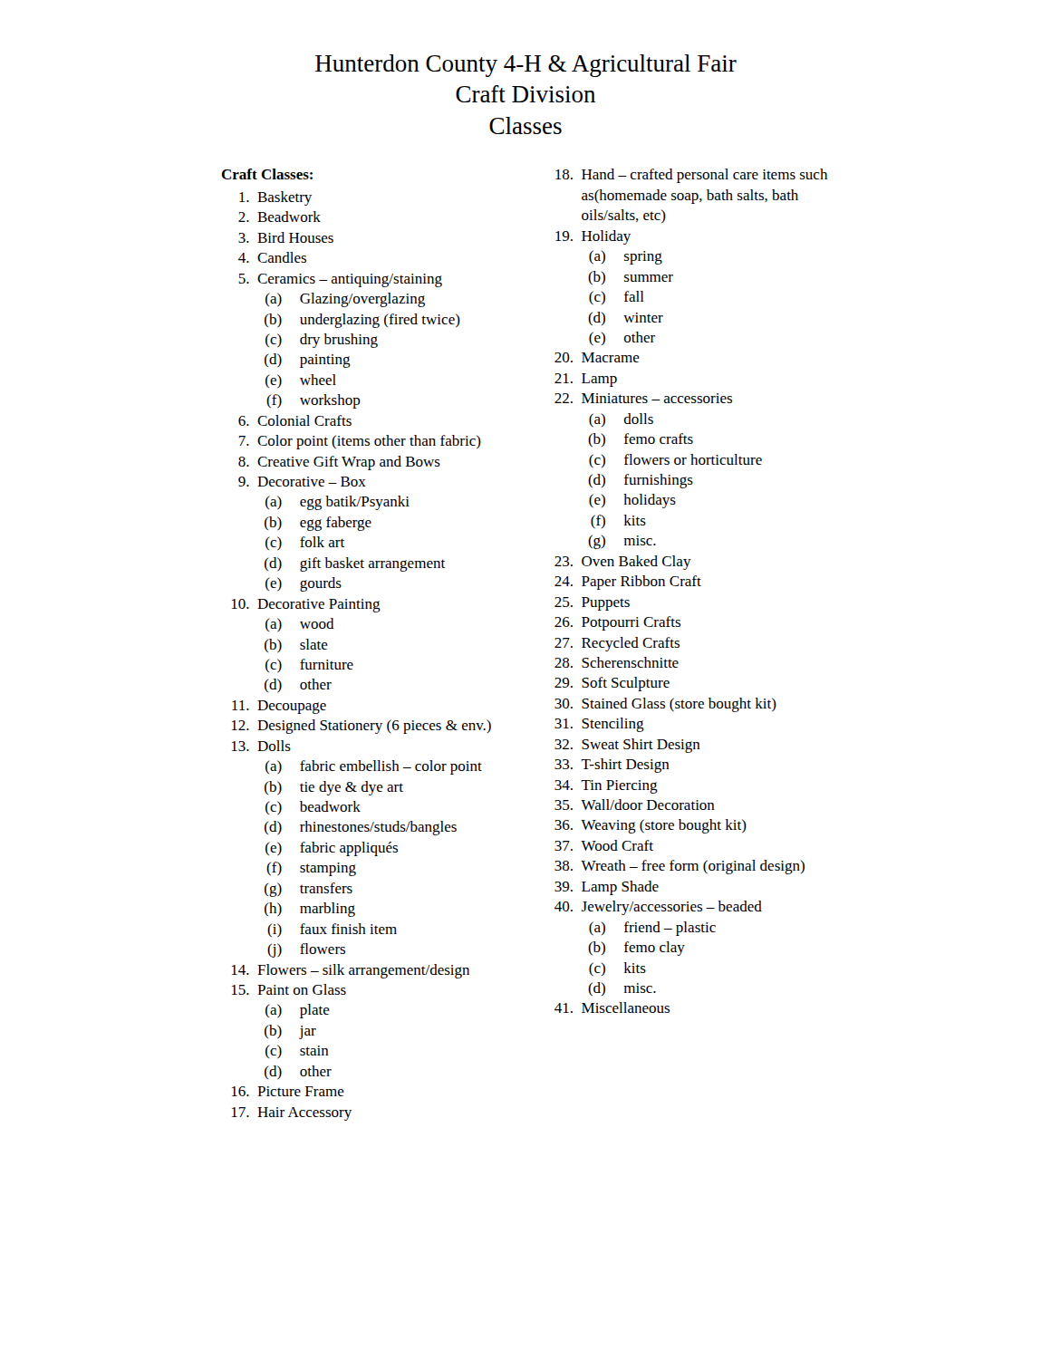Hunterdon County 4-H & Agricultural Fair Craft Division Classes
Craft Classes:
Basketry
Beadwork
Bird Houses
Candles
Ceramics – antiquing/staining
Glazing/overglazing
underglazing (fired twice)
dry brushing
painting
wheel
workshop
Colonial Crafts
Color point (items other than fabric)
Creative Gift Wrap and Bows
Decorative – Box
egg batik/Psyanki
egg faberge
folk art
gift basket arrangement
gourds
Decorative Painting
wood
slate
furniture
other
Decoupage
Designed Stationery (6 pieces & env.)
Dolls
fabric embellish – color point
tie dye & dye art
beadwork
rhinestones/studs/bangles
fabric appliqués
stamping
transfers
marbling
faux finish item
flowers
Flowers – silk arrangement/design
Paint on Glass
plate
jar
stain
other
Picture Frame
Hair Accessory
Hand – crafted personal care items such as(homemade soap, bath salts, bath oils/salts, etc)
Holiday
spring
summer
fall
winter
other
Macrame
Lamp
Miniatures – accessories
dolls
femo crafts
flowers or horticulture
furnishings
holidays
kits
misc.
Oven Baked Clay
Paper Ribbon Craft
Puppets
Potpourri Crafts
Recycled Crafts
Scherenschnitte
Soft Sculpture
Stained Glass (store bought kit)
Stenciling
Sweat Shirt Design
T-shirt Design
Tin Piercing
Wall/door Decoration
Weaving (store bought kit)
Wood Craft
Wreath – free form (original design)
Lamp Shade
Jewelry/accessories – beaded
friend – plastic
femo clay
kits
misc.
Miscellaneous